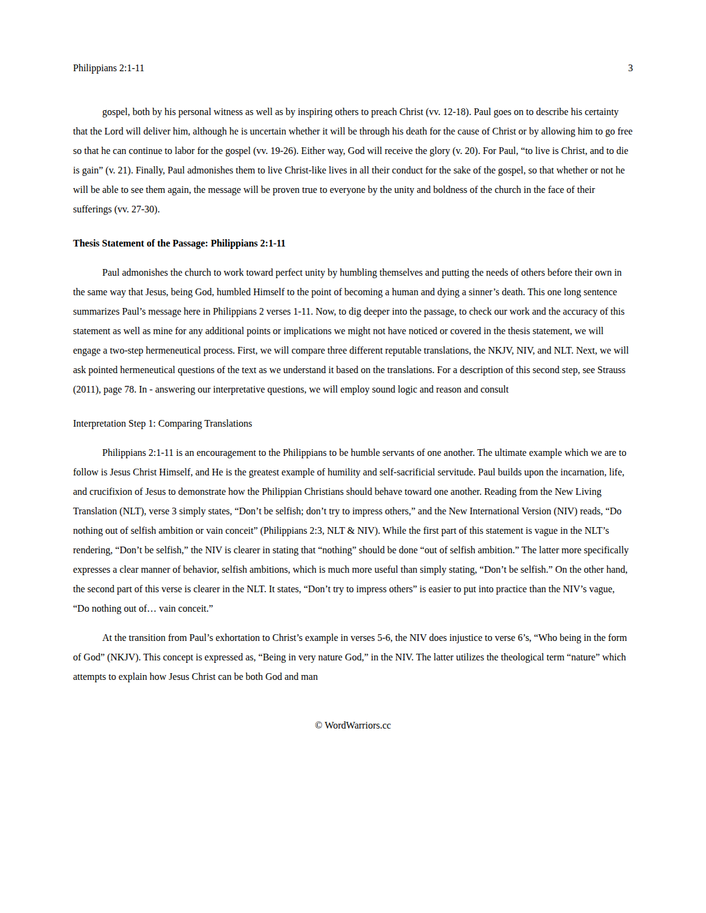Philippians 2:1-11 3
gospel, both by his personal witness as well as by inspiring others to preach Christ (vv. 12-18). Paul goes on to describe his certainty that the Lord will deliver him, although he is uncertain whether it will be through his death for the cause of Christ or by allowing him to go free so that he can continue to labor for the gospel (vv. 19-26). Either way, God will receive the glory (v. 20). For Paul, “to live is Christ, and to die is gain” (v. 21). Finally, Paul admonishes them to live Christ-like lives in all their conduct for the sake of the gospel, so that whether or not he will be able to see them again, the message will be proven true to everyone by the unity and boldness of the church in the face of their sufferings (vv. 27-30).
Thesis Statement of the Passage: Philippians 2:1-11
Paul admonishes the church to work toward perfect unity by humbling themselves and putting the needs of others before their own in the same way that Jesus, being God, humbled Himself to the point of becoming a human and dying a sinner’s death. This one long sentence summarizes Paul’s message here in Philippians 2 verses 1-11. Now, to dig deeper into the passage, to check our work and the accuracy of this statement as well as mine for any additional points or implications we might not have noticed or covered in the thesis statement, we will engage a two-step hermeneutical process. First, we will compare three different reputable translations, the NKJV, NIV, and NLT. Next, we will ask pointed hermeneutical questions of the text as we understand it based on the translations. For a description of this second step, see Strauss (2011), page 78. In - answering our interpretative questions, we will employ sound logic and reason and consult
Interpretation Step 1: Comparing Translations
Philippians 2:1-11 is an encouragement to the Philippians to be humble servants of one another. The ultimate example which we are to follow is Jesus Christ Himself, and He is the greatest example of humility and self-sacrificial servitude. Paul builds upon the incarnation, life, and crucifixion of Jesus to demonstrate how the Philippian Christians should behave toward one another. Reading from the New Living Translation (NLT), verse 3 simply states, “Don’t be selfish; don’t try to impress others,” and the New International Version (NIV) reads, “Do nothing out of selfish ambition or vain conceit” (Philippians 2:3, NLT & NIV). While the first part of this statement is vague in the NLT’s rendering, “Don’t be selfish,” the NIV is clearer in stating that “nothing” should be done “out of selfish ambition.” The latter more specifically expresses a clear manner of behavior, selfish ambitions, which is much more useful than simply stating, “Don’t be selfish.” On the other hand, the second part of this verse is clearer in the NLT. It states, “Don’t try to impress others” is easier to put into practice than the NIV’s vague, “Do nothing out of… vain conceit.”
At the transition from Paul’s exhortation to Christ’s example in verses 5-6, the NIV does injustice to verse 6’s, “Who being in the form of God” (NKJV). This concept is expressed as, “Being in very nature God,” in the NIV. The latter utilizes the theological term “nature” which attempts to explain how Jesus Christ can be both God and man
© WordWarriors.cc